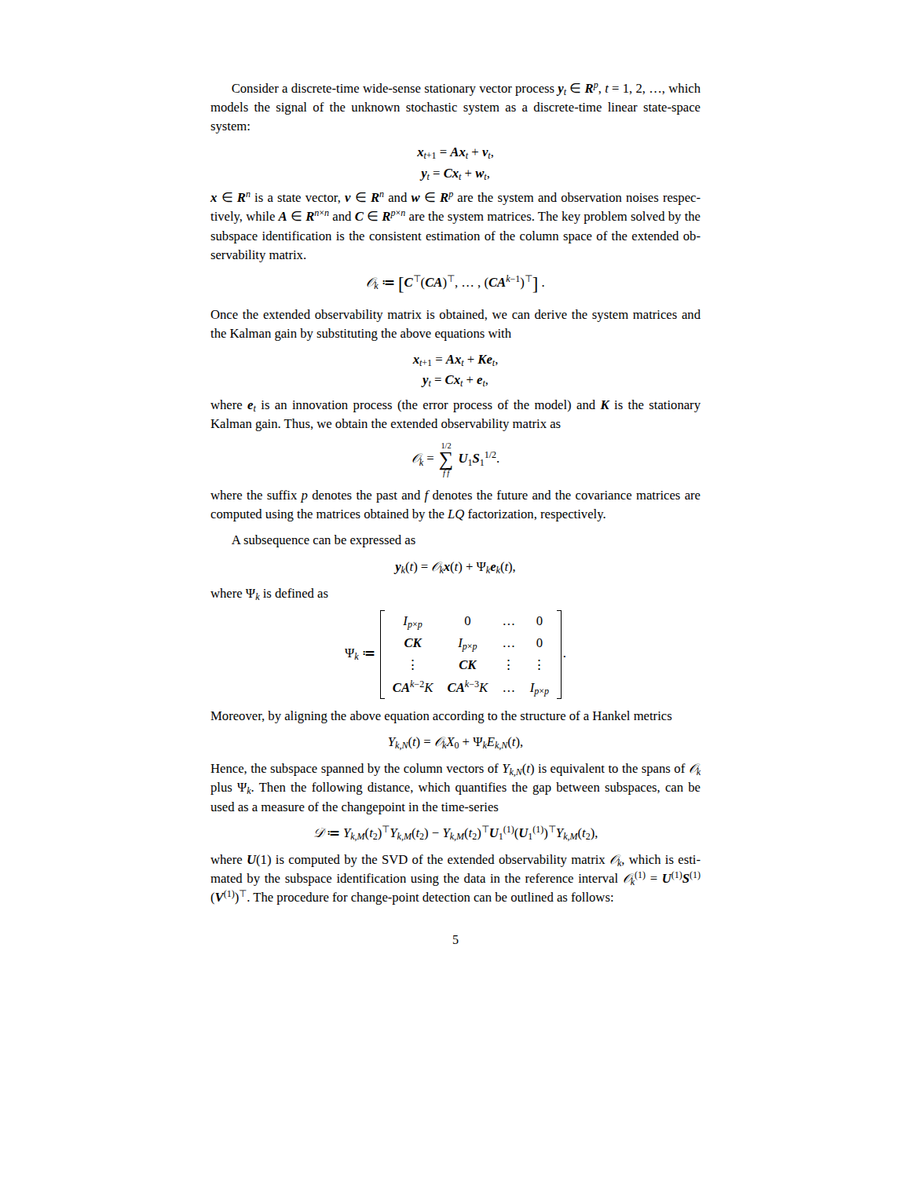Consider a discrete-time wide-sense stationary vector process yt ∈ Rp, t = 1, 2, …, which models the signal of the unknown stochastic system as a discrete-time linear state-space system:
xt+1 = Axt + vt, yt = Cxt + wt,
x ∈ Rn is a state vector, v ∈ Rn and w ∈ Rp are the system and observation noises respectively, while A ∈ Rn×n and C ∈ Rp×n are the system matrices. The key problem solved by the subspace identification is the consistent estimation of the column space of the extended observability matrix.
𝒪k ≔ [C⊤(CA)⊤, … , (CAk−1)⊤] .
Once the extended observability matrix is obtained, we can derive the system matrices and the Kalman gain by substituting the above equations with
xt+1 = Axt + Ket, yt = Cxt + et,
where et is an innovation process (the error process of the model) and K is the stationary Kalman gain. Thus, we obtain the extended observability matrix as
𝒪k = 1/2 ∑ f f U1S11/2.
where the suffix p denotes the past and f denotes the future and the covariance matrices are computed using the matrices obtained by the LQ factorization, respectively.
A subsequence can be expressed as
yk(t) = 𝒪kx(t) + Ψkek(t),
where Ψk is defined as
Ψk ≔
| I p × p | 0 | … | 0 |
| CK | I p × p | … | 0 |
| ⋮ | CK | ⋮ | ⋮ |
| CA k −2 K | CA k −3 K | … | I p × p |
.
Moreover, by aligning the above equation according to the structure of a Hankel metrics
Yk,N(t) = 𝒪kX0 + ΨkEk,N(t),
Hence, the subspace spanned by the column vectors of Yk,N(t) is equivalent to the spans of 𝒪k plus Ψk. Then the following distance, which quantifies the gap between subspaces, can be used as a measure of the changepoint in the time-series
𝒟 ≔ Yk,M(t2)⊤Yk,M(t2) − Yk,M(t2)⊤U1(1)(U1(1))⊤Yk,M(t2),
where U(1) is computed by the SVD of the extended observability matrix 𝒪k, which is estimated by the subspace identification using the data in the reference interval 𝒪k(1) = U(1)S(1)(V(1))⊤. The procedure for change-point detection can be outlined as follows:
5